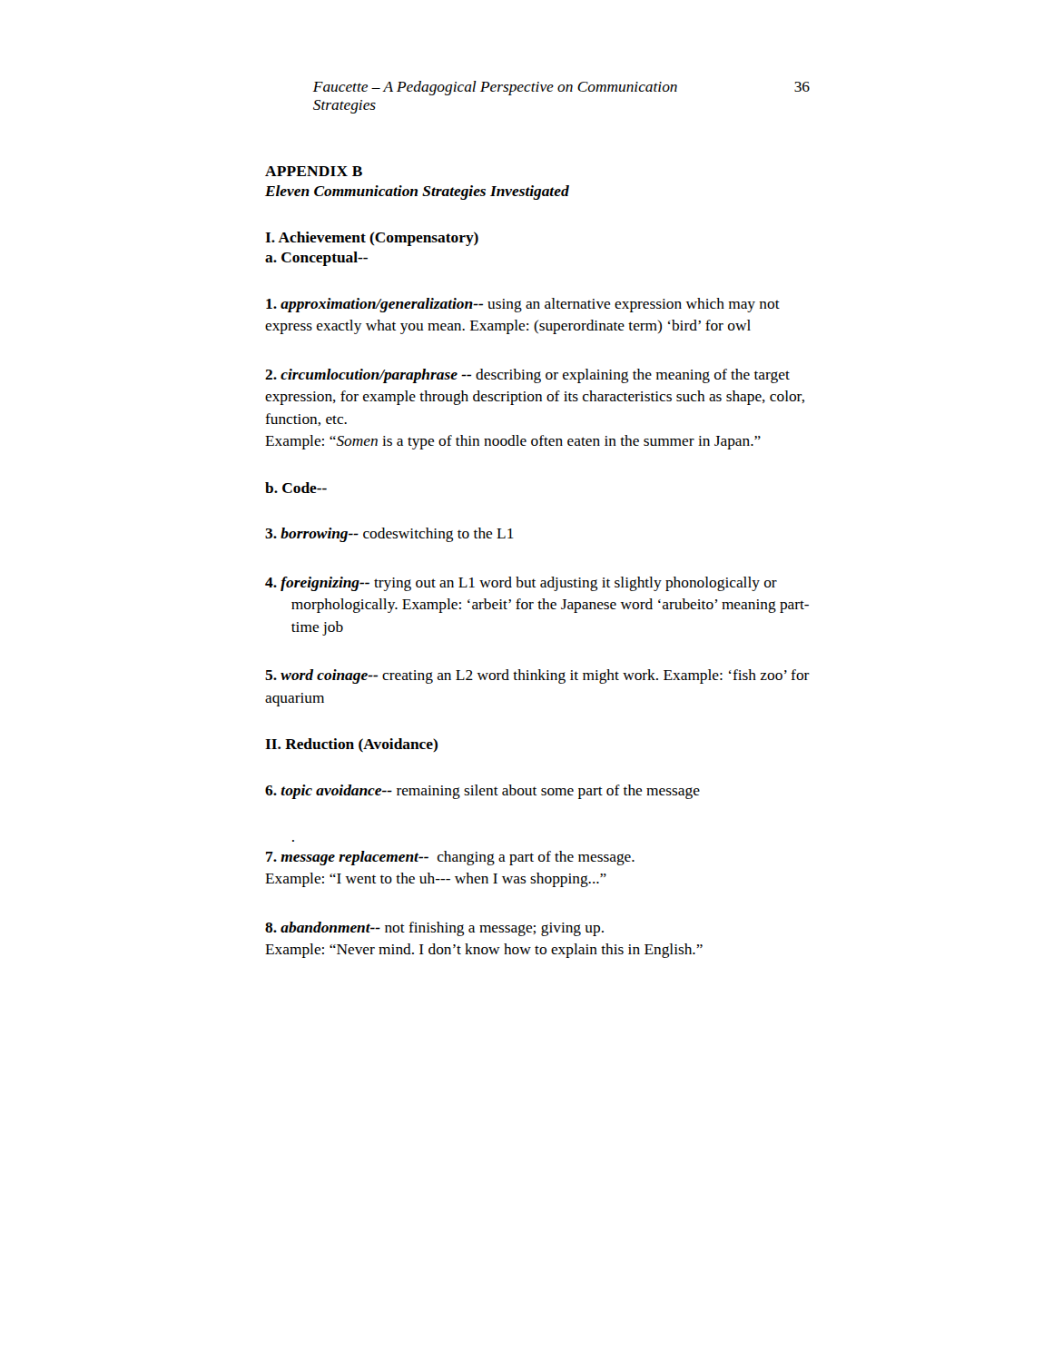Faucette – A Pedagogical Perspective on Communication Strategies 36
APPENDIX B
Eleven Communication Strategies Investigated
I. Achievement (Compensatory)
a. Conceptual--
1. approximation/generalization-- using an alternative expression which may not express exactly what you mean. Example: (superordinate term) ‘bird’ for owl
2. circumlocution/paraphrase -- describing or explaining the meaning of the target expression, for example through description of its characteristics such as shape, color, function, etc.
Example: “Somen is a type of thin noodle often eaten in the summer in Japan.”
b. Code--
3. borrowing-- codeswitching to the L1
4. foreignizing-- trying out an L1 word but adjusting it slightly phonologically or
morphologically. Example: ‘arbeit’ for the Japanese word ‘arubeito’ meaning part-time job
5. word coinage-- creating an L2 word thinking it might work. Example: ‘fish zoo’ for aquarium
II. Reduction (Avoidance)
6. topic avoidance-- remaining silent about some part of the message
.
7. message replacement-- changing a part of the message.
Example: “I went to the uh--- when I was shopping...”
8. abandonment-- not finishing a message; giving up.
Example: “Never mind. I don’t know how to explain this in English.”